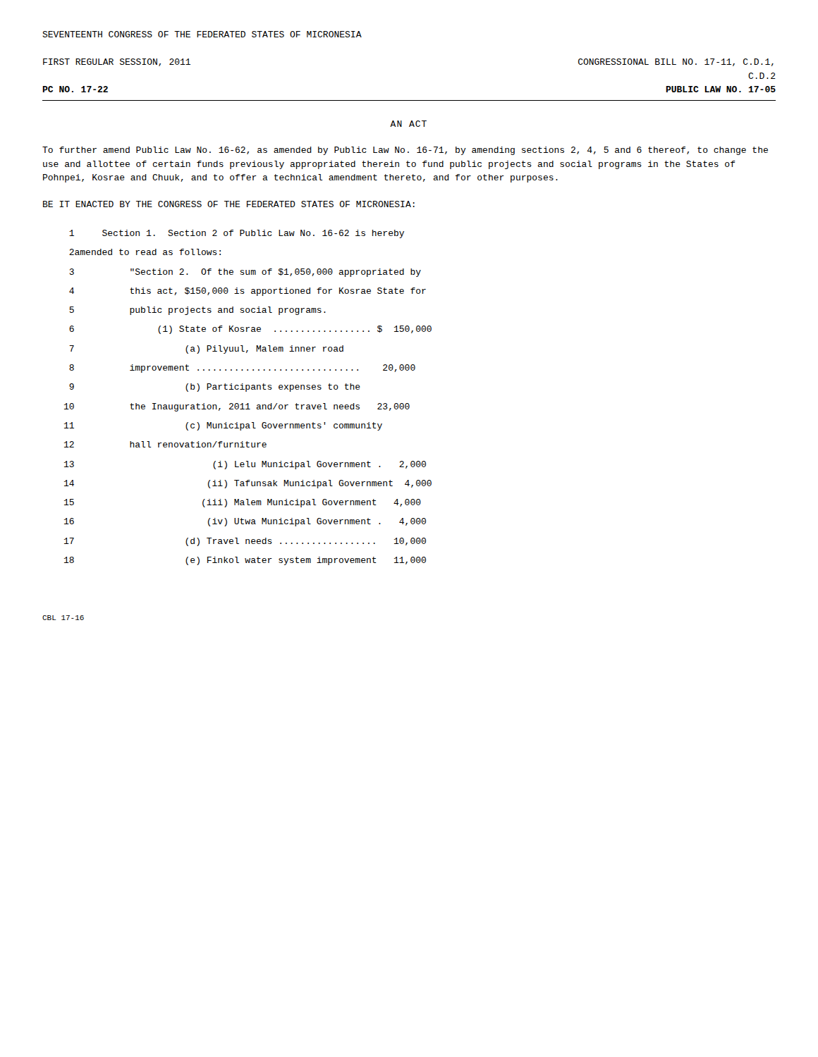SEVENTEENTH CONGRESS OF THE FEDERATED STATES OF MICRONESIA
FIRST REGULAR SESSION, 2011 CONGRESSIONAL BILL NO. 17-11, C.D.1,
C.D.2
PC NO. 17-22 PUBLIC LAW NO. 17-05
AN ACT
To further amend Public Law No. 16-62, as amended by Public Law No. 16-71, by amending sections 2, 4, 5 and 6 thereof, to change the use and allottee of certain funds previously appropriated therein to fund public projects and social programs in the States of Pohnpei, Kosrae and Chuuk, and to offer a technical amendment thereto, and for other purposes.
BE IT ENACTED BY THE CONGRESS OF THE FEDERATED STATES OF MICRONESIA:
| 1 | Section 1. Section 2 of Public Law No. 16-62 is hereby |
| 2 | amended to read as follows: |
| 3 | "Section 2. Of the sum of $1,050,000 appropriated by |
| 4 | this act, $150,000 is apportioned for Kosrae State for |
| 5 | public projects and social programs. |
| 6 | (1) State of Kosrae .................. $ 150,000 |
| 7 | (a) Pilyuul, Malem inner road |
| 8 | improvement .............................. 20,000 |
| 9 | (b) Participants expenses to the |
| 10 | the Inauguration, 2011 and/or travel needs 23,000 |
| 11 | (c) Municipal Governments' community |
| 12 | hall renovation/furniture |
| 13 | (i) Lelu Municipal Government . 2,000 |
| 14 | (ii) Tafunsak Municipal Government 4,000 |
| 15 | (iii) Malem Municipal Government 4,000 |
| 16 | (iv) Utwa Municipal Government . 4,000 |
| 17 | (d) Travel needs .................. 10,000 |
| 18 | (e) Finkol water system improvement 11,000 |
CBL 17-16